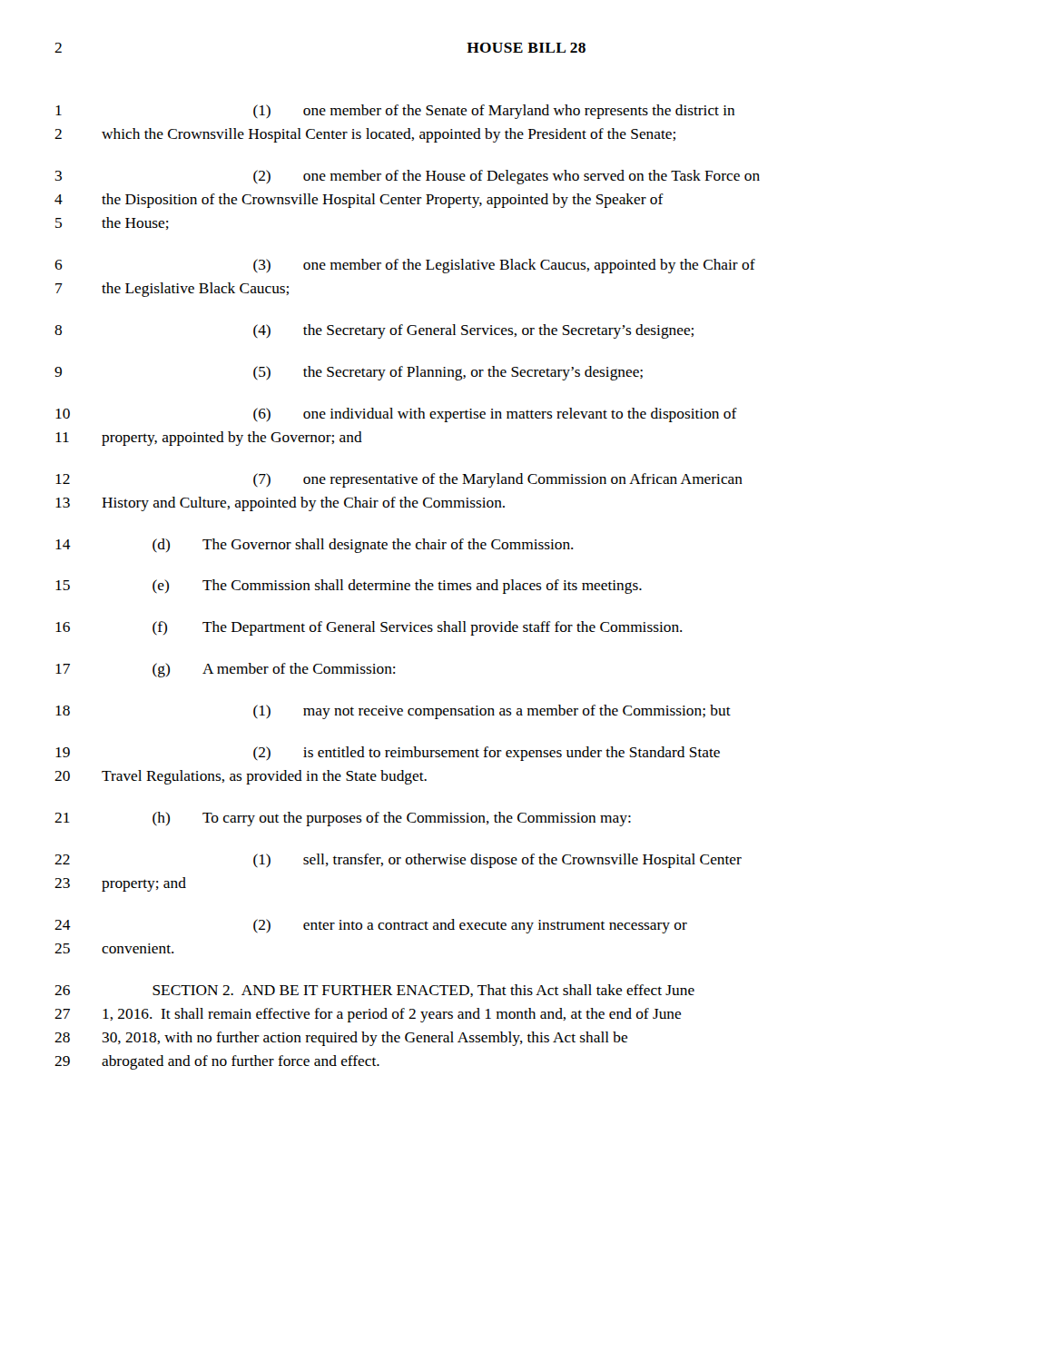2
HOUSE BILL 28
1
(1) one member of the Senate of Maryland who represents the district in
2
which the Crownsville Hospital Center is located, appointed by the President of the Senate;
3
(2) one member of the House of Delegates who served on the Task Force on
4
the Disposition of the Crownsville Hospital Center Property, appointed by the Speaker of
5
the House;
6
(3) one member of the Legislative Black Caucus, appointed by the Chair of
7
the Legislative Black Caucus;
8
(4) the Secretary of General Services, or the Secretary’s designee;
9
(5) the Secretary of Planning, or the Secretary’s designee;
10
(6) one individual with expertise in matters relevant to the disposition of
11
property, appointed by the Governor; and
12
(7) one representative of the Maryland Commission on African American
13
History and Culture, appointed by the Chair of the Commission.
14
(d) The Governor shall designate the chair of the Commission.
15
(e) The Commission shall determine the times and places of its meetings.
16
(f) The Department of General Services shall provide staff for the Commission.
17
(g) A member of the Commission:
18
(1) may not receive compensation as a member of the Commission; but
19
(2) is entitled to reimbursement for expenses under the Standard State
20
Travel Regulations, as provided in the State budget.
21
(h) To carry out the purposes of the Commission, the Commission may:
22
(1) sell, transfer, or otherwise dispose of the Crownsville Hospital Center
23
property; and
24
(2) enter into a contract and execute any instrument necessary or
25
convenient.
26
SECTION 2. AND BE IT FURTHER ENACTED, That this Act shall take effect June
27
1, 2016. It shall remain effective for a period of 2 years and 1 month and, at the end of June
28
30, 2018, with no further action required by the General Assembly, this Act shall be
29
abrogated and of no further force and effect.